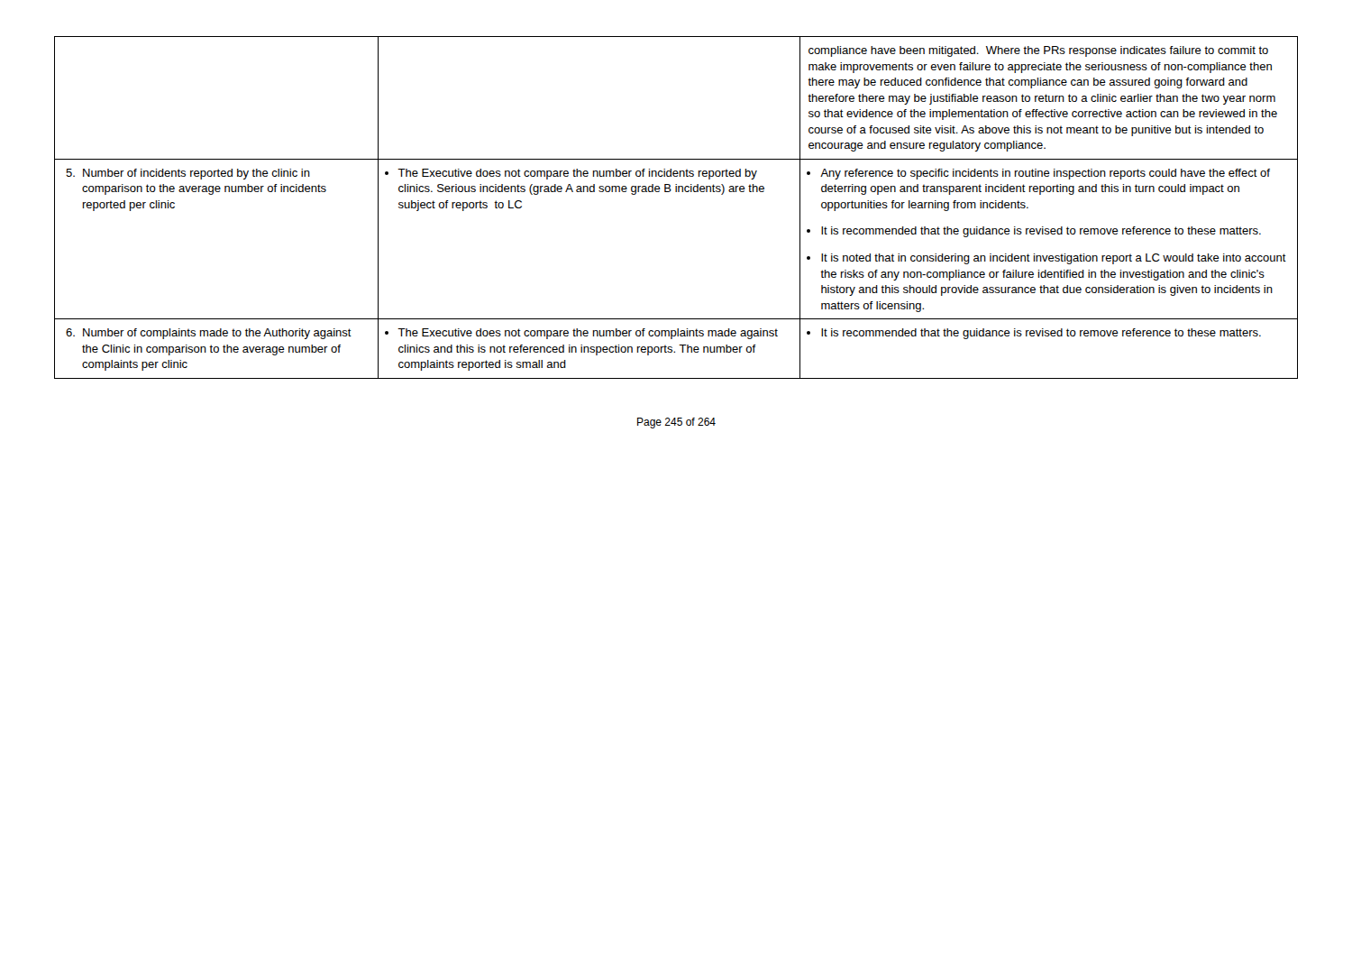| | | compliance have been mitigated. Where the PRs response indicates failure to commit to make improvements or even failure to appreciate the seriousness of non-compliance then there may be reduced confidence that compliance can be assured going forward and therefore there may be justifiable reason to return to a clinic earlier than the two year norm so that evidence of the implementation of effective corrective action can be reviewed in the course of a focused site visit. As above this is not meant to be punitive but is intended to encourage and ensure regulatory compliance. |
| 5. Number of incidents reported by the clinic in comparison to the average number of incidents reported per clinic | The Executive does not compare the number of incidents reported by clinics. Serious incidents (grade A and some grade B incidents) are the subject of reports to LC | Any reference to specific incidents in routine inspection reports could have the effect of deterring open and transparent incident reporting and this in turn could impact on opportunities for learning from incidents. It is recommended that the guidance is revised to remove reference to these matters. It is noted that in considering an incident investigation report a LC would take into account the risks of any non-compliance or failure identified in the investigation and the clinic's history and this should provide assurance that due consideration is given to incidents in matters of licensing. |
| 6. Number of complaints made to the Authority against the Clinic in comparison to the average number of complaints per clinic | The Executive does not compare the number of complaints made against clinics and this is not referenced in inspection reports. The number of complaints reported is small and | It is recommended that the guidance is revised to remove reference to these matters. |
Page 245 of 264